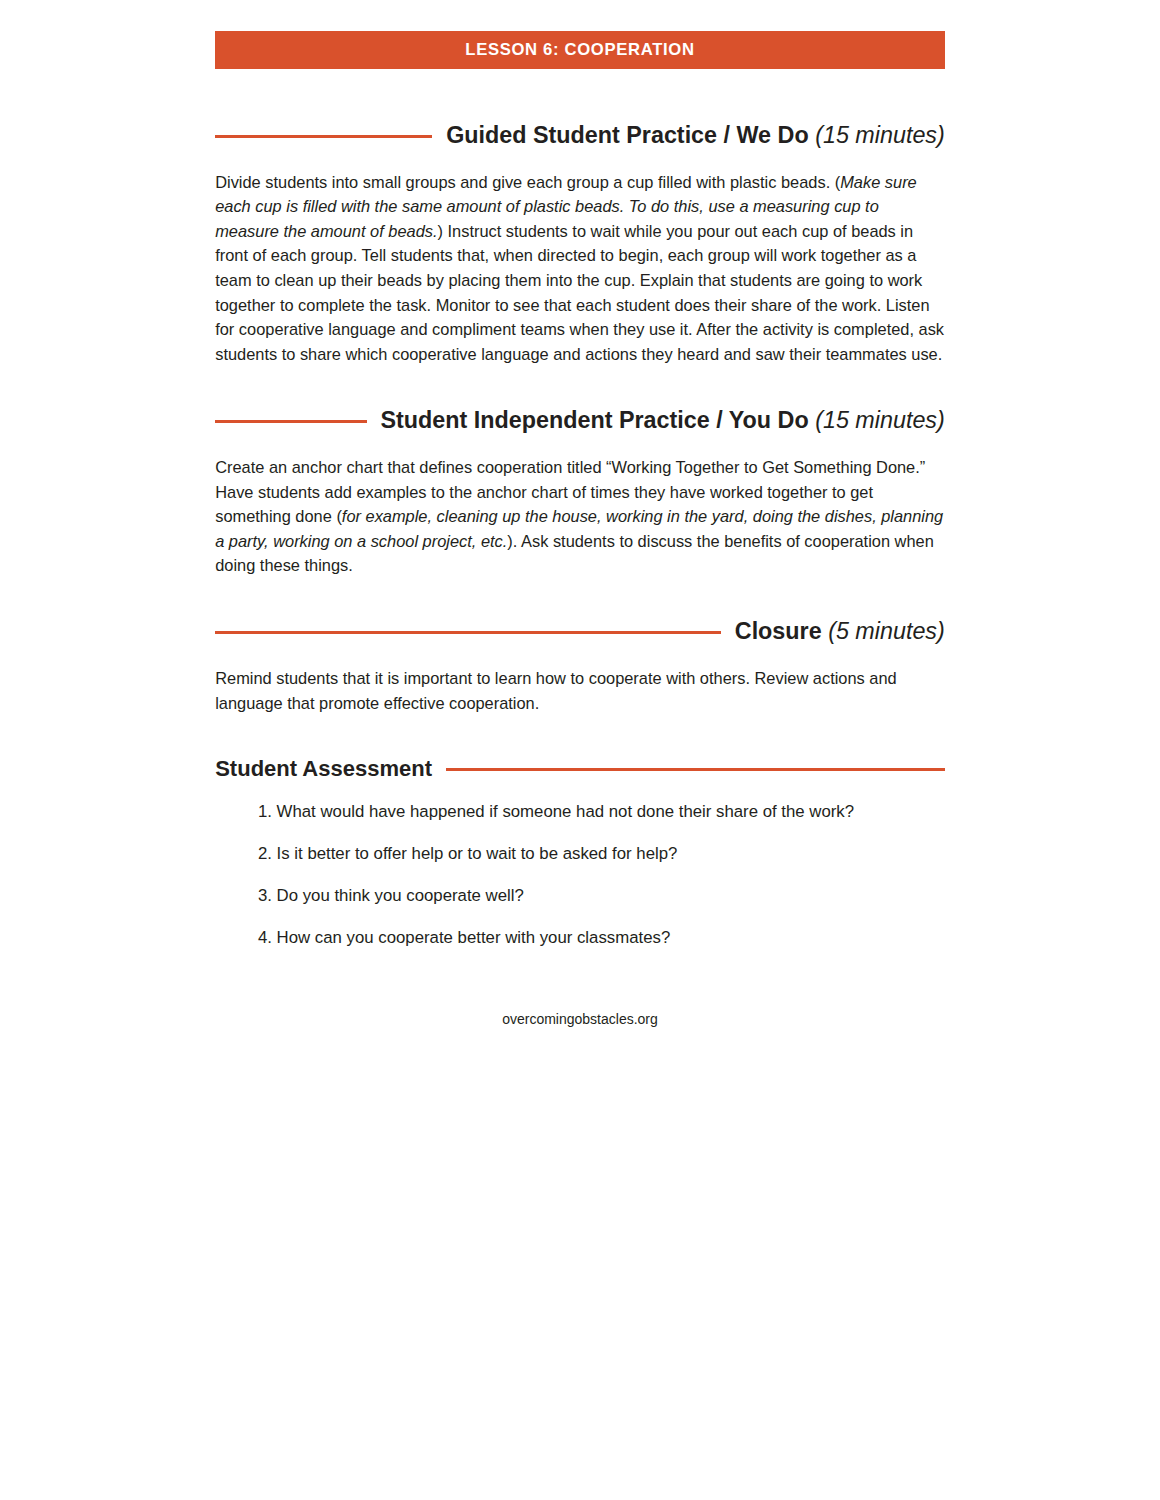LESSON 6: COOPERATION
Guided Student Practice / We Do (15 minutes)
Divide students into small groups and give each group a cup filled with plastic beads. (Make sure each cup is filled with the same amount of plastic beads. To do this, use a measuring cup to measure the amount of beads.) Instruct students to wait while you pour out each cup of beads in front of each group. Tell students that, when directed to begin, each group will work together as a team to clean up their beads by placing them into the cup. Explain that students are going to work together to complete the task. Monitor to see that each student does their share of the work. Listen for cooperative language and compliment teams when they use it. After the activity is completed, ask students to share which cooperative language and actions they heard and saw their teammates use.
Student Independent Practice / You Do (15 minutes)
Create an anchor chart that defines cooperation titled “Working Together to Get Something Done.” Have students add examples to the anchor chart of times they have worked together to get something done (for example, cleaning up the house, working in the yard, doing the dishes, planning a party, working on a school project, etc.). Ask students to discuss the benefits of cooperation when doing these things.
Closure (5 minutes)
Remind students that it is important to learn how to cooperate with others. Review actions and language that promote effective cooperation.
Student Assessment
What would have happened if someone had not done their share of the work?
Is it better to offer help or to wait to be asked for help?
Do you think you cooperate well?
How can you cooperate better with your classmates?
overcomingobstacles.org